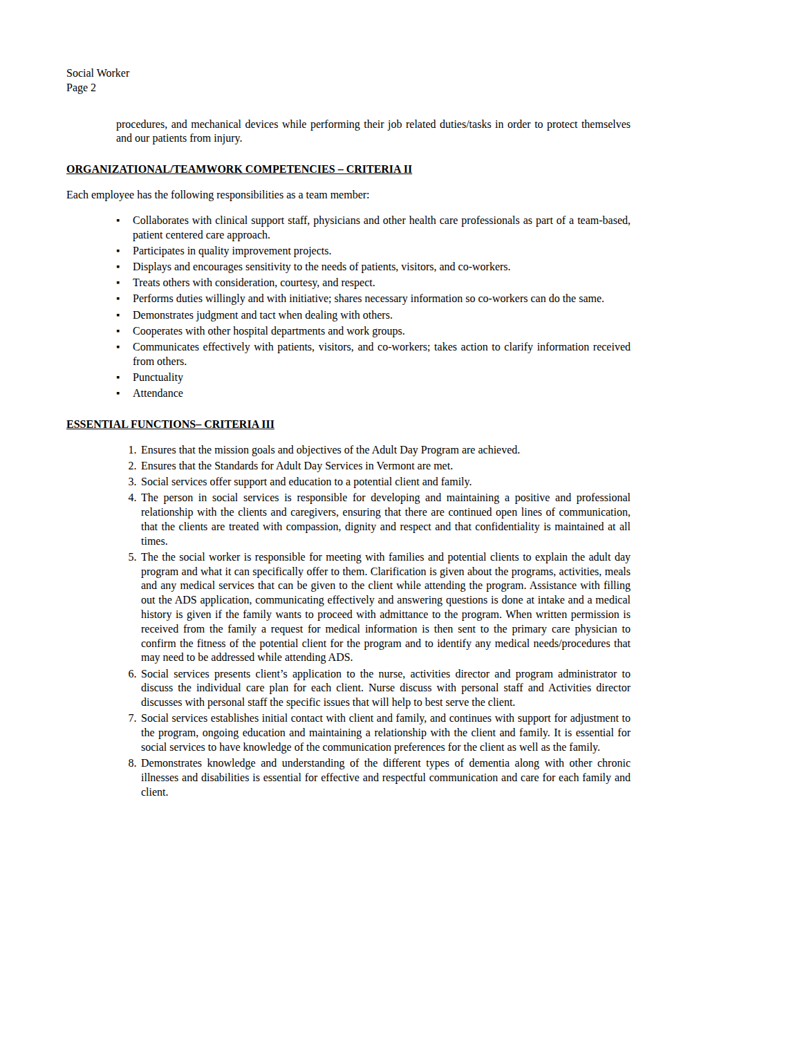Social Worker
Page 2
procedures, and mechanical devices while performing their job related duties/tasks in order to protect themselves and our patients from injury.
ORGANIZATIONAL/TEAMWORK COMPETENCIES – CRITERIA II
Each employee has the following responsibilities as a team member:
Collaborates with clinical support staff, physicians and other health care professionals as part of a team-based, patient centered care approach.
Participates in quality improvement projects.
Displays and encourages sensitivity to the needs of patients, visitors, and co-workers.
Treats others with consideration, courtesy, and respect.
Performs duties willingly and with initiative; shares necessary information so co-workers can do the same.
Demonstrates judgment and tact when dealing with others.
Cooperates with other hospital departments and work groups.
Communicates effectively with patients, visitors, and co-workers; takes action to clarify information received from others.
Punctuality
Attendance
ESSENTIAL FUNCTIONS– CRITERIA III
Ensures that the mission goals and objectives of the Adult Day Program are achieved.
Ensures that the Standards for Adult Day Services in Vermont are met.
Social services offer support and education to a potential client and family.
The person in social services is responsible for developing and maintaining a positive and professional relationship with the clients and caregivers, ensuring that there are continued open lines of communication, that the clients are treated with compassion, dignity and respect and that confidentiality is maintained at all times.
The the social worker is responsible for meeting with families and potential clients to explain the adult day program and what it can specifically offer to them. Clarification is given about the programs, activities, meals and any medical services that can be given to the client while attending the program. Assistance with filling out the ADS application, communicating effectively and answering questions is done at intake and a medical history is given if the family wants to proceed with admittance to the program. When written permission is received from the family a request for medical information is then sent to the primary care physician to confirm the fitness of the potential client for the program and to identify any medical needs/procedures that may need to be addressed while attending ADS.
Social services presents client’s application to the nurse, activities director and program administrator to discuss the individual care plan for each client. Nurse discuss with personal staff and Activities director discusses with personal staff the specific issues that will help to best serve the client.
Social services establishes initial contact with client and family, and continues with support for adjustment to the program, ongoing education and maintaining a relationship with the client and family. It is essential for social services to have knowledge of the communication preferences for the client as well as the family.
Demonstrates knowledge and understanding of the different types of dementia along with other chronic illnesses and disabilities is essential for effective and respectful communication and care for each family and client.